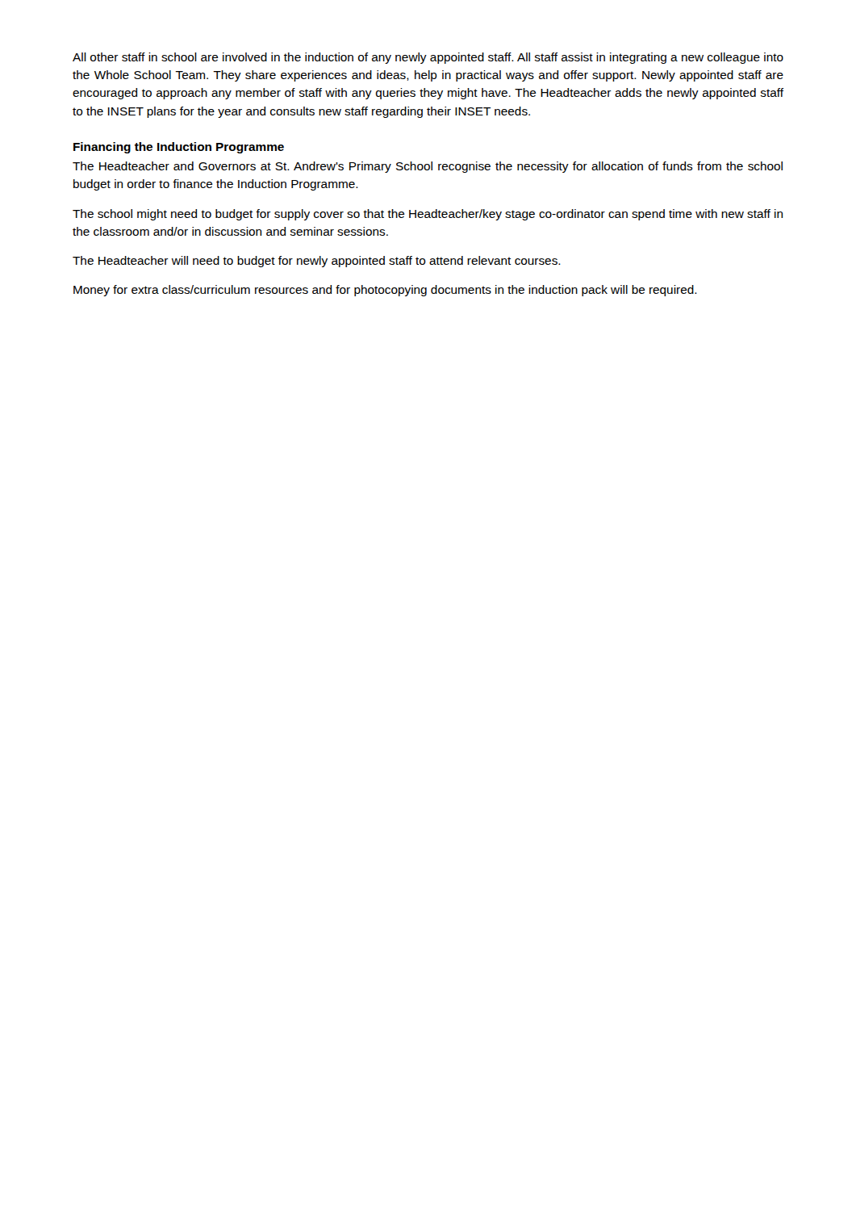All other staff in school are involved in the induction of any newly appointed staff. All staff assist in integrating a new colleague into the Whole School Team. They share experiences and ideas, help in practical ways and offer support. Newly appointed staff are encouraged to approach any member of staff with any queries they might have. The Headteacher adds the newly appointed staff to the INSET plans for the year and consults new staff regarding their INSET needs.
Financing the Induction Programme
The Headteacher and Governors at St. Andrew's Primary School recognise the necessity for allocation of funds from the school budget in order to finance the Induction Programme.
The school might need to budget for supply cover so that the Headteacher/key stage co-ordinator can spend time with new staff in the classroom and/or in discussion and seminar sessions.
The Headteacher will need to budget for newly appointed staff to attend relevant courses.
Money for extra class/curriculum resources and for photocopying documents in the induction pack will be required.